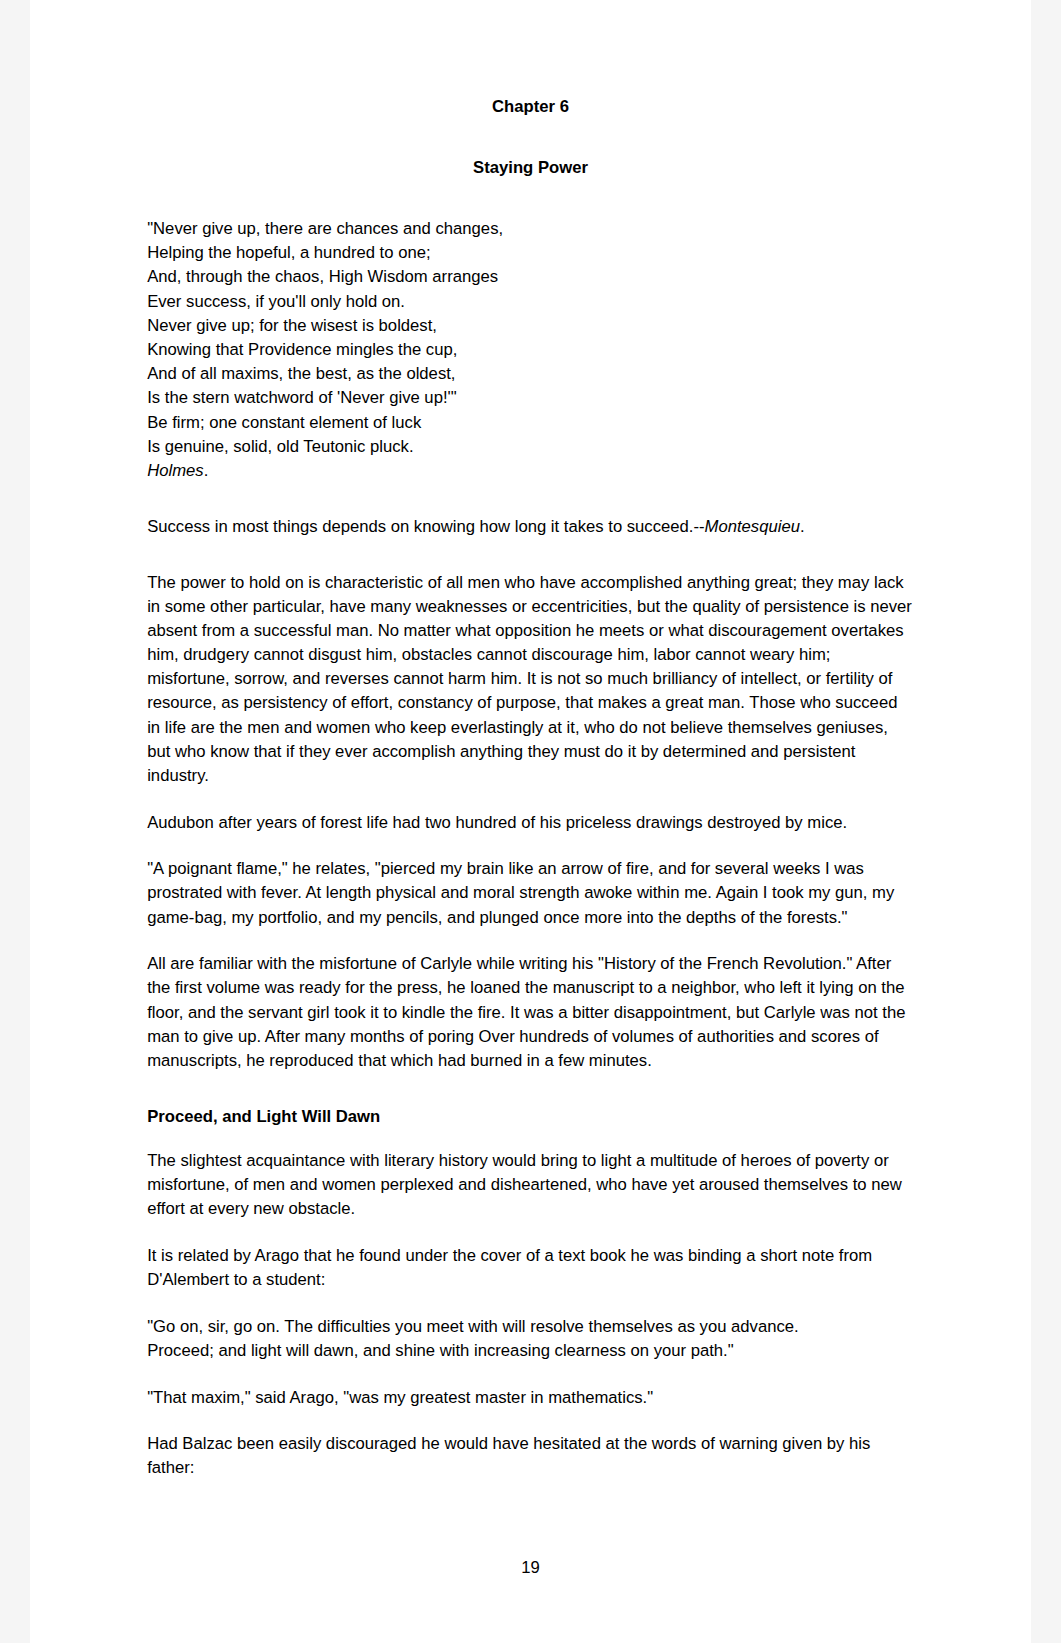Chapter 6
Staying Power
"Never give up, there are chances and changes,
Helping the hopeful, a hundred to one;
And, through the chaos, High Wisdom arranges
Ever success, if you'll only hold on.
Never give up; for the wisest is boldest,
Knowing that Providence mingles the cup,
And of all maxims, the best, as the oldest,
Is the stern watchword of 'Never give up!'"
Be firm; one constant element of luck
Is genuine, solid, old Teutonic pluck.
Holmes.
Success in most things depends on knowing how long it takes to succeed.--Montesquieu.
The power to hold on is characteristic of all men who have accomplished anything great; they may lack in some other particular, have many weaknesses or eccentricities, but the quality of persistence is never absent from a successful man. No matter what opposition he meets or what discouragement overtakes him, drudgery cannot disgust him, obstacles cannot discourage him, labor cannot weary him; misfortune, sorrow, and reverses cannot harm him. It is not so much brilliancy of intellect, or fertility of resource, as persistency of effort, constancy of purpose, that makes a great man. Those who succeed in life are the men and women who keep everlastingly at it, who do not believe themselves geniuses, but who know that if they ever accomplish anything they must do it by determined and persistent industry.
Audubon after years of forest life had two hundred of his priceless drawings destroyed by mice.
"A poignant flame," he relates, "pierced my brain like an arrow of fire, and for several weeks I was prostrated with fever. At length physical and moral strength awoke within me. Again I took my gun, my game-bag, my portfolio, and my pencils, and plunged once more into the depths of the forests."
All are familiar with the misfortune of Carlyle while writing his "History of the French Revolution." After the first volume was ready for the press, he loaned the manuscript to a neighbor, who left it lying on the floor, and the servant girl took it to kindle the fire. It was a bitter disappointment, but Carlyle was not the man to give up. After many months of poring Over hundreds of volumes of authorities and scores of manuscripts, he reproduced that which had burned in a few minutes.
Proceed, and Light Will Dawn
The slightest acquaintance with literary history would bring to light a multitude of heroes of poverty or misfortune, of men and women perplexed and disheartened, who have yet aroused themselves to new effort at every new obstacle.
It is related by Arago that he found under the cover of a text book he was binding a short note from D'Alembert to a student:
"Go on, sir, go on. The difficulties you meet with will resolve themselves as you advance.
Proceed; and light will dawn, and shine with increasing clearness on your path."
"That maxim," said Arago, "was my greatest master in mathematics."
Had Balzac been easily discouraged he would have hesitated at the words of warning given by his father:
19